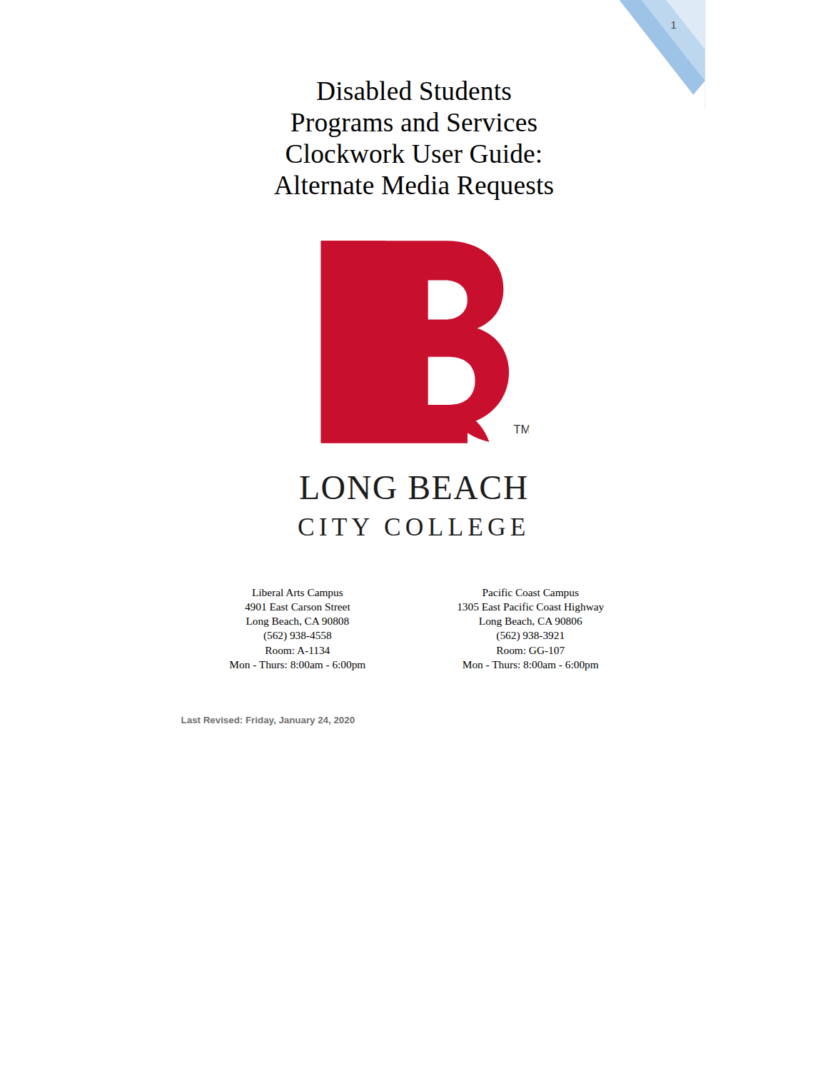1
Disabled Students
Programs and Services
Clockwork User Guide:
Alternate Media Requests
TM LONG BEACH CITY COLLEGE
| Liberal Arts Campus 4901 East Carson Street Long Beach, CA 90808 (562) 938-4558 Room: A-1134 Mon - Thurs: 8:00am - 6:00pm | Pacific Coast Campus 1305 East Pacific Coast Highway Long Beach, CA 90806 (562) 938-3921 Room: GG-107 Mon - Thurs: 8:00am - 6:00pm |
Last Revised: Friday, January 24, 2020